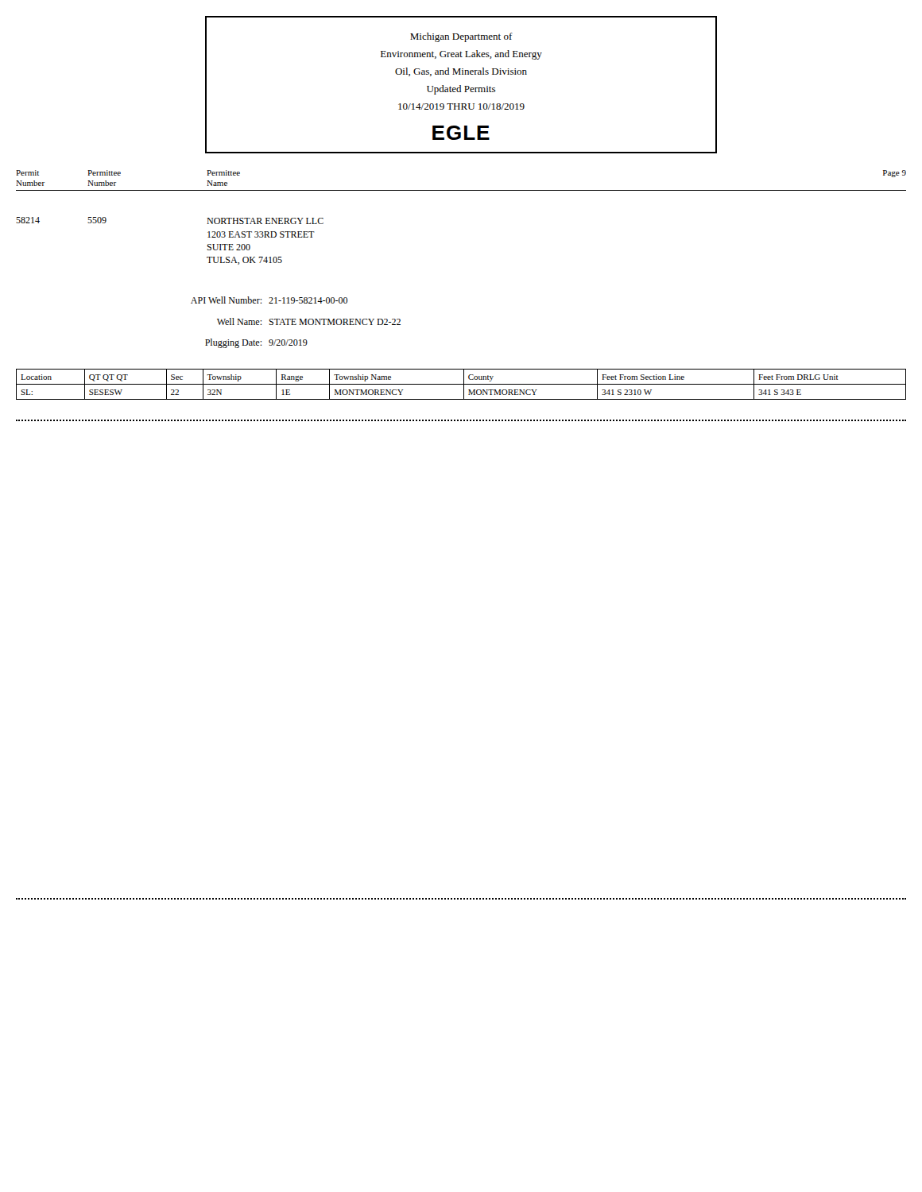Michigan Department of
Environment, Great Lakes, and Energy
Oil, Gas, and Minerals Division
Updated Permits
10/14/2019 THRU 10/18/2019
EGLE
Permit
Number
Permittee
Number
Permittee
Name
Page 9
58214
5509
NORTHSTAR ENERGY LLC
1203 EAST 33RD STREET
SUITE 200
TULSA, OK 74105
API Well Number: 21-119-58214-00-00
Well Name: STATE MONTMORENCY D2-22
Plugging Date: 9/20/2019
| Location | QT QT QT | Sec | Township | Range | Township Name | County | Feet From Section Line | Feet From DRLG Unit |
| --- | --- | --- | --- | --- | --- | --- | --- | --- |
| SL: | SESESW | 22 | 32N | 1E | MONTMORENCY | MONTMORENCY | 341 S 2310 W | 341 S 343 E |